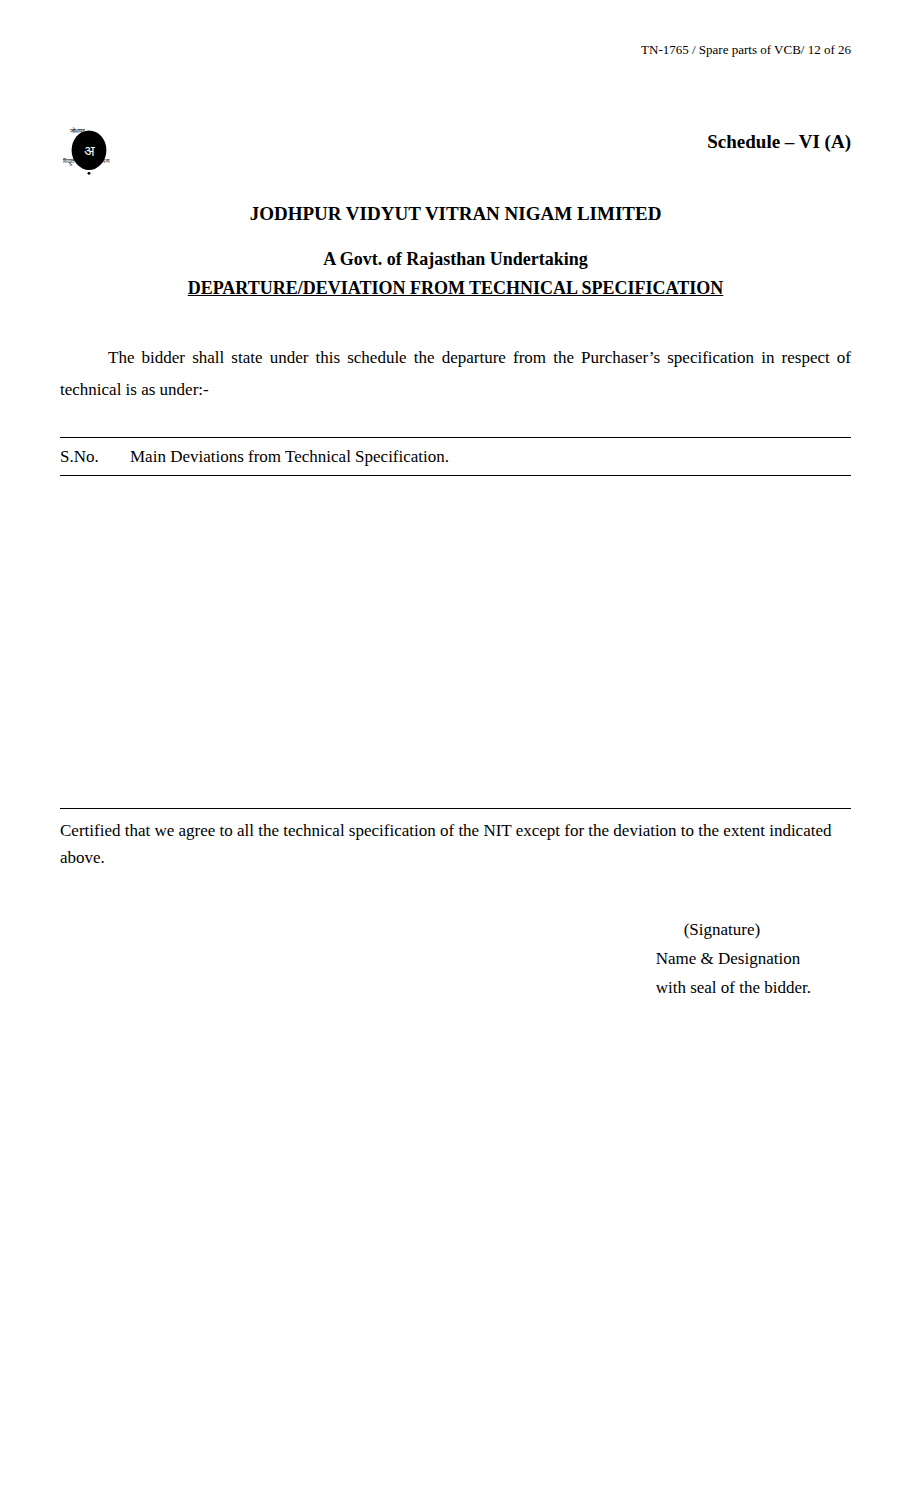TN-1765 / Spare parts of VCB/ 12 of 26
अ जोधपुर विद्युत वितरण
Schedule – VI (A)
JODHPUR VIDYUT VITRAN NIGAM LIMITED
A Govt. of Rajasthan Undertaking
DEPARTURE/DEVIATION FROM TECHNICAL SPECIFICATION
The bidder shall state under this schedule the departure from the Purchaser’s specification in respect of technical is as under:-
| S.No. Main Deviations from Technical Specification. |
| --- |
Certified that we agree to all the technical specification of the NIT except for the deviation to the extent indicated above.
(Signature)
Name & Designation
with seal of the bidder.